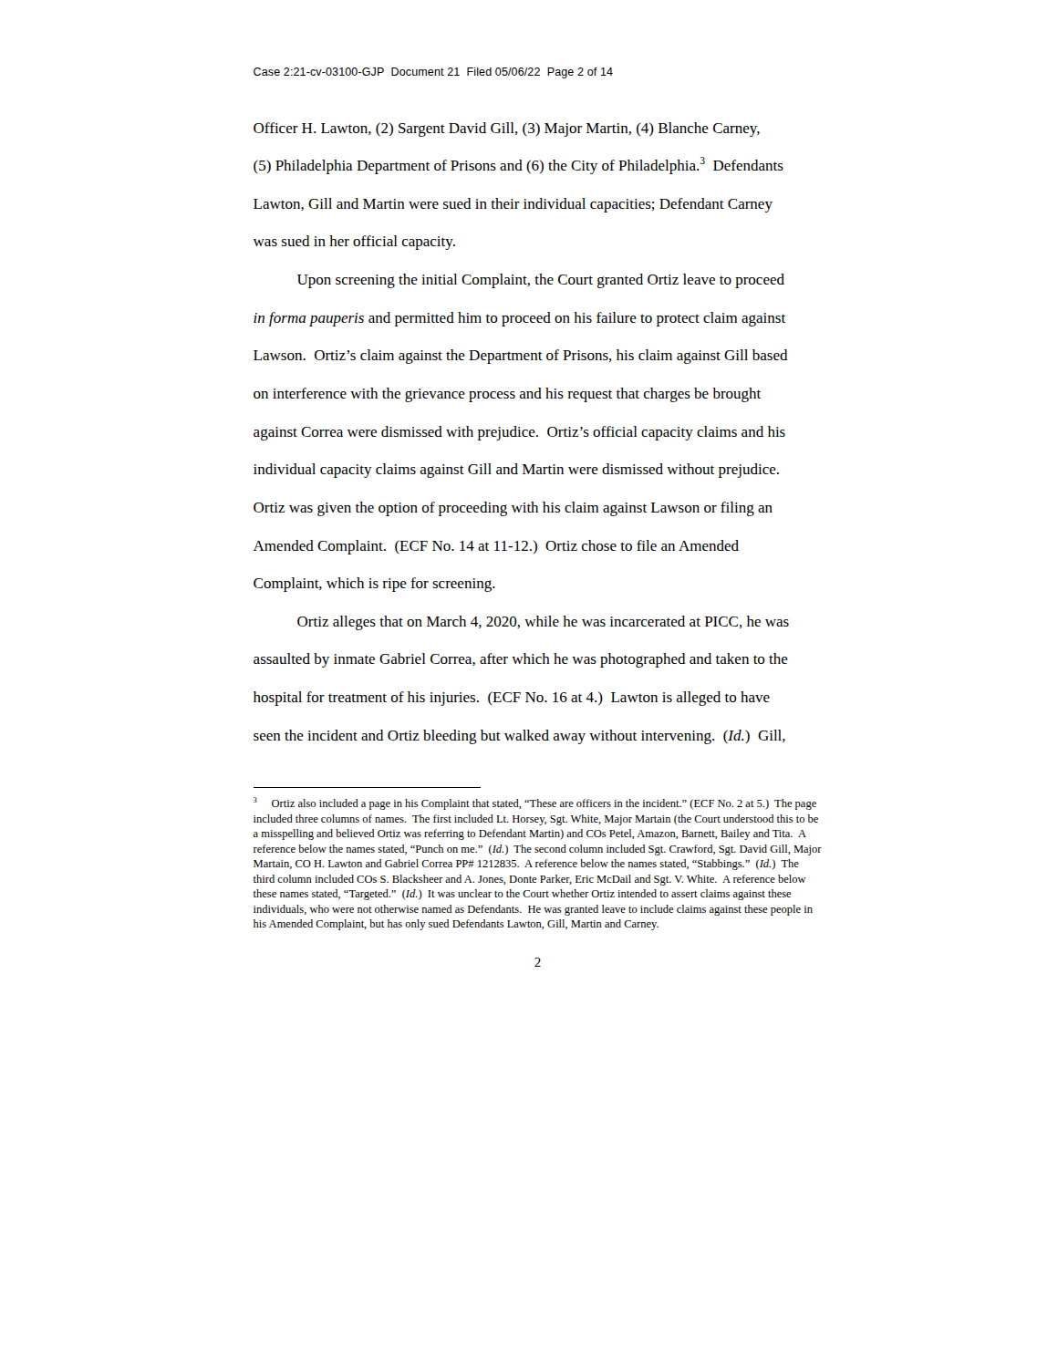Case 2:21-cv-03100-GJP Document 21 Filed 05/06/22 Page 2 of 14
Officer H. Lawton, (2) Sargent David Gill, (3) Major Martin, (4) Blanche Carney,
(5) Philadelphia Department of Prisons and (6) the City of Philadelphia.3 Defendants
Lawton, Gill and Martin were sued in their individual capacities; Defendant Carney
was sued in her official capacity.
Upon screening the initial Complaint, the Court granted Ortiz leave to proceed
in forma pauperis and permitted him to proceed on his failure to protect claim against
Lawson. Ortiz’s claim against the Department of Prisons, his claim against Gill based
on interference with the grievance process and his request that charges be brought
against Correa were dismissed with prejudice. Ortiz’s official capacity claims and his
individual capacity claims against Gill and Martin were dismissed without prejudice.
Ortiz was given the option of proceeding with his claim against Lawson or filing an
Amended Complaint. (ECF No. 14 at 11-12.) Ortiz chose to file an Amended
Complaint, which is ripe for screening.
Ortiz alleges that on March 4, 2020, while he was incarcerated at PICC, he was
assaulted by inmate Gabriel Correa, after which he was photographed and taken to the
hospital for treatment of his injuries. (ECF No. 16 at 4.) Lawton is alleged to have
seen the incident and Ortiz bleeding but walked away without intervening. (Id.) Gill,
3 Ortiz also included a page in his Complaint that stated, “These are officers in the incident.” (ECF No. 2 at 5.) The page included three columns of names. The first included Lt. Horsey, Sgt. White, Major Martain (the Court understood this to be a misspelling and believed Ortiz was referring to Defendant Martin) and COs Petel, Amazon, Barnett, Bailey and Tita. A reference below the names stated, “Punch on me.” (Id.) The second column included Sgt. Crawford, Sgt. David Gill, Major Martain, CO H. Lawton and Gabriel Correa PP# 1212835. A reference below the names stated, “Stabbings.” (Id.) The third column included COs S. Blacksheer and A. Jones, Donte Parker, Eric McDail and Sgt. V. White. A reference below these names stated, “Targeted.” (Id.) It was unclear to the Court whether Ortiz intended to assert claims against these individuals, who were not otherwise named as Defendants. He was granted leave to include claims against these people in his Amended Complaint, but has only sued Defendants Lawton, Gill, Martin and Carney.
2